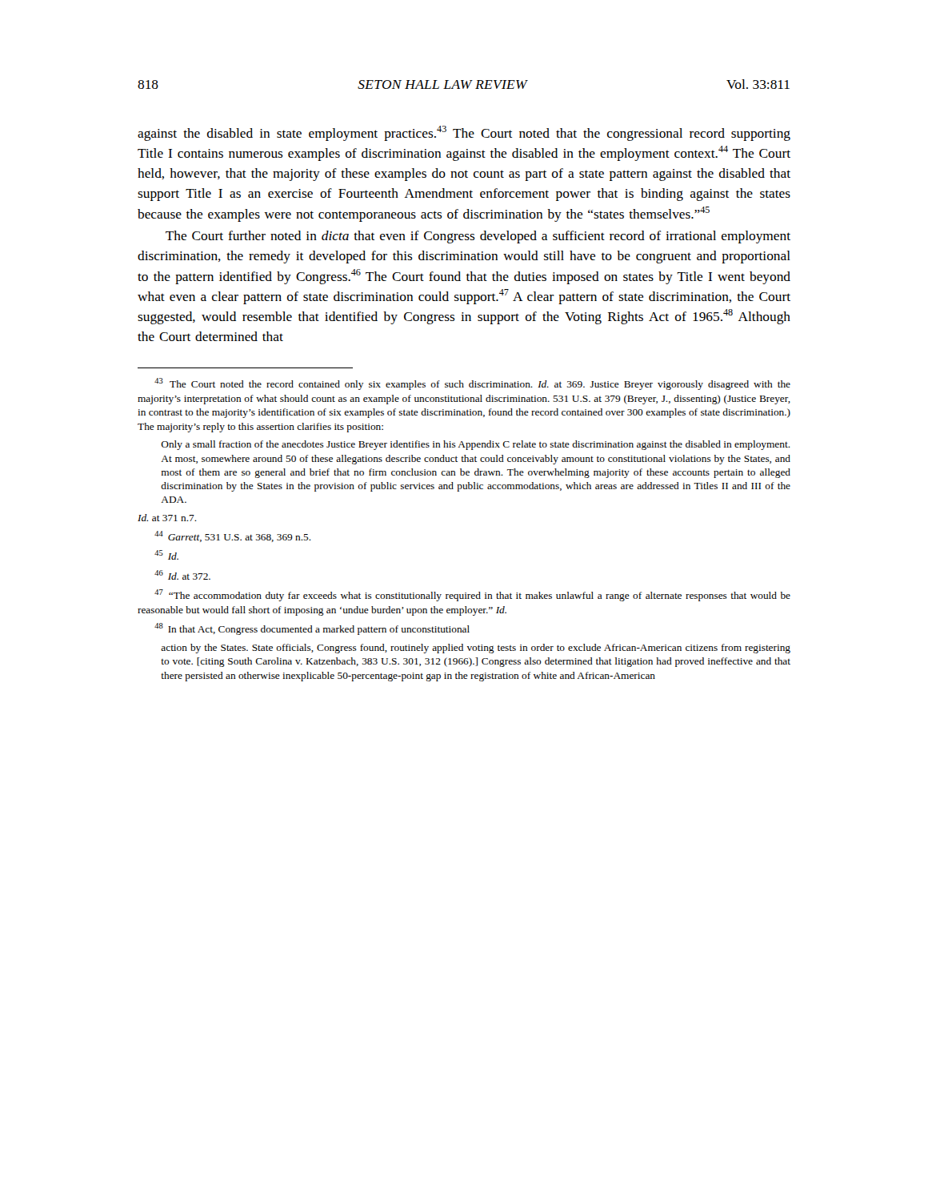818 SETON HALL LAW REVIEW Vol. 33:811
against the disabled in state employment practices.43 The Court noted that the congressional record supporting Title I contains numerous examples of discrimination against the disabled in the employment context.44 The Court held, however, that the majority of these examples do not count as part of a state pattern against the disabled that support Title I as an exercise of Fourteenth Amendment enforcement power that is binding against the states because the examples were not contemporaneous acts of discrimination by the “states themselves.”45
The Court further noted in dicta that even if Congress developed a sufficient record of irrational employment discrimination, the remedy it developed for this discrimination would still have to be congruent and proportional to the pattern identified by Congress.46 The Court found that the duties imposed on states by Title I went beyond what even a clear pattern of state discrimination could support.47 A clear pattern of state discrimination, the Court suggested, would resemble that identified by Congress in support of the Voting Rights Act of 1965.48 Although the Court determined that
43 The Court noted the record contained only six examples of such discrimination. Id. at 369. Justice Breyer vigorously disagreed with the majority’s interpretation of what should count as an example of unconstitutional discrimination. 531 U.S. at 379 (Breyer, J., dissenting) (Justice Breyer, in contrast to the majority’s identification of six examples of state discrimination, found the record contained over 300 examples of state discrimination.) The majority’s reply to this assertion clarifies its position:
Only a small fraction of the anecdotes Justice Breyer identifies in his Appendix C relate to state discrimination against the disabled in employment. At most, somewhere around 50 of these allegations describe conduct that could conceivably amount to constitutional violations by the States, and most of them are so general and brief that no firm conclusion can be drawn. The overwhelming majority of these accounts pertain to alleged discrimination by the States in the provision of public services and public accommodations, which areas are addressed in Titles II and III of the ADA.
Id. at 371 n.7.
44 Garrett, 531 U.S. at 368, 369 n.5.
45 Id.
46 Id. at 372.
47 “The accommodation duty far exceeds what is constitutionally required in that it makes unlawful a range of alternate responses that would be reasonable but would fall short of imposing an ‘undue burden’ upon the employer.” Id.
48 In that Act, Congress documented a marked pattern of unconstitutional
action by the States. State officials, Congress found, routinely applied voting tests in order to exclude African-American citizens from registering to vote. [citing South Carolina v. Katzenbach, 383 U.S. 301, 312 (1966).] Congress also determined that litigation had proved ineffective and that there persisted an otherwise inexplicable 50-percentage-point gap in the registration of white and African-American